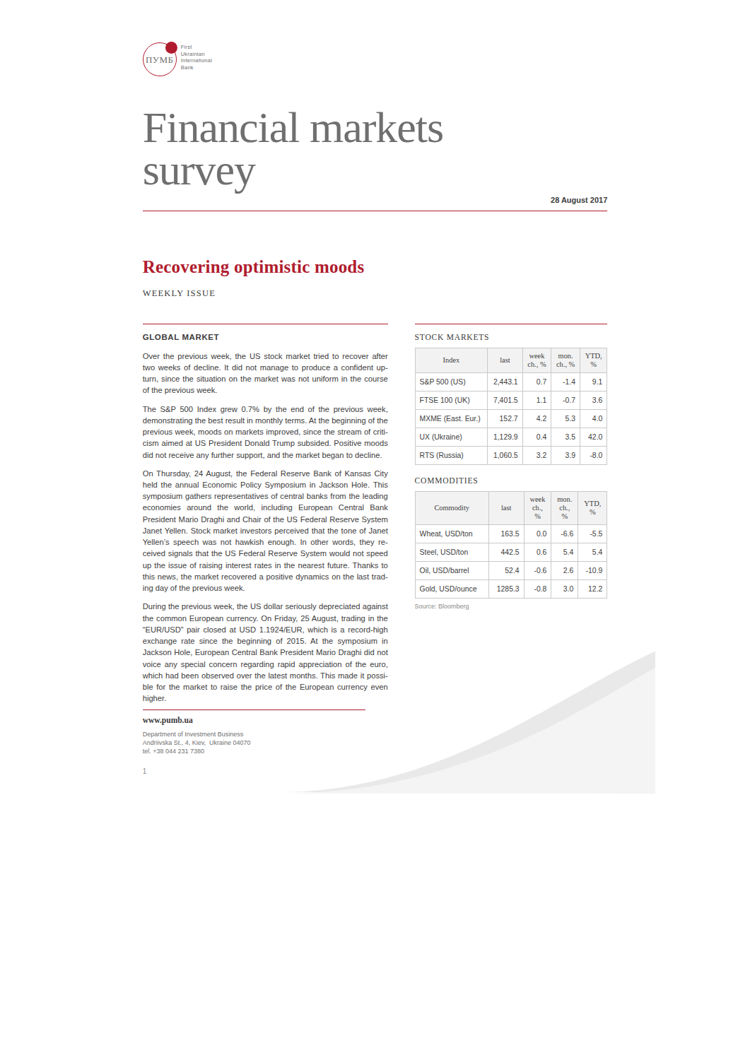ПУМБ
First
Ukrainian
International
Bank
Financial markets
survey
28 August 2017
Recovering optimistic moods
WEEKLY ISSUE
GLOBAL MARKET
Over the previous week, the US stock market tried to recover after two weeks of decline. It did not manage to produce a confident upturn, since the situation on the market was not uniform in the course of the previous week.
The S&P 500 Index grew 0.7% by the end of the previous week, demonstrating the best result in monthly terms. At the beginning of the previous week, moods on markets improved, since the stream of criticism aimed at US President Donald Trump subsided. Positive moods did not receive any further support, and the market began to decline.
On Thursday, 24 August, the Federal Reserve Bank of Kansas City held the annual Economic Policy Symposium in Jackson Hole. This symposium gathers representatives of central banks from the leading economies around the world, including European Central Bank President Mario Draghi and Chair of the US Federal Reserve System Janet Yellen. Stock market investors perceived that the tone of Janet Yellen’s speech was not hawkish enough. In other words, they received signals that the US Federal Reserve System would not speed up the issue of raising interest rates in the nearest future. Thanks to this news, the market recovered a positive dynamics on the last trading day of the previous week.
During the previous week, the US dollar seriously depreciated against the common European currency. On Friday, 25 August, trading in the “EUR/USD” pair closed at USD 1.1924/EUR, which is a record-high exchange rate since the beginning of 2015. At the symposium in Jackson Hole, European Central Bank President Mario Draghi did not voice any special concern regarding rapid appreciation of the euro, which had been observed over the latest months. This made it possible for the market to raise the price of the European currency even higher.
STOCK MARKETS
| Index | last | week ch., % | mon. ch., % | YTD, % |
| --- | --- | --- | --- | --- |
| S&P 500 (US) | 2,443.1 | 0.7 | -1.4 | 9.1 |
| FTSE 100 (UK) | 7,401.5 | 1.1 | -0.7 | 3.6 |
| MXME (East. Eur.) | 152.7 | 4.2 | 5.3 | 4.0 |
| UX (Ukraine) | 1,129.9 | 0.4 | 3.5 | 42.0 |
| RTS (Russia) | 1,060.5 | 3.2 | 3.9 | -8.0 |
COMMODITIES
| Commodity | last | week ch., % | mon. ch., % | YTD, % |
| --- | --- | --- | --- | --- |
| Wheat, USD/ton | 163.5 | 0.0 | -6.6 | -5.5 |
| Steel, USD/ton | 442.5 | 0.6 | 5.4 | 5.4 |
| Oil, USD/barrel | 52.4 | -0.6 | 2.6 | -10.9 |
| Gold, USD/ounce | 1285.3 | -0.8 | 3.0 | 12.2 |
Source: Bloomberg
www.pumb.ua
Department of Investment Business
Andriivska St., 4, Kiev, Ukraine 04070
tel. +38 044 231 7380
1